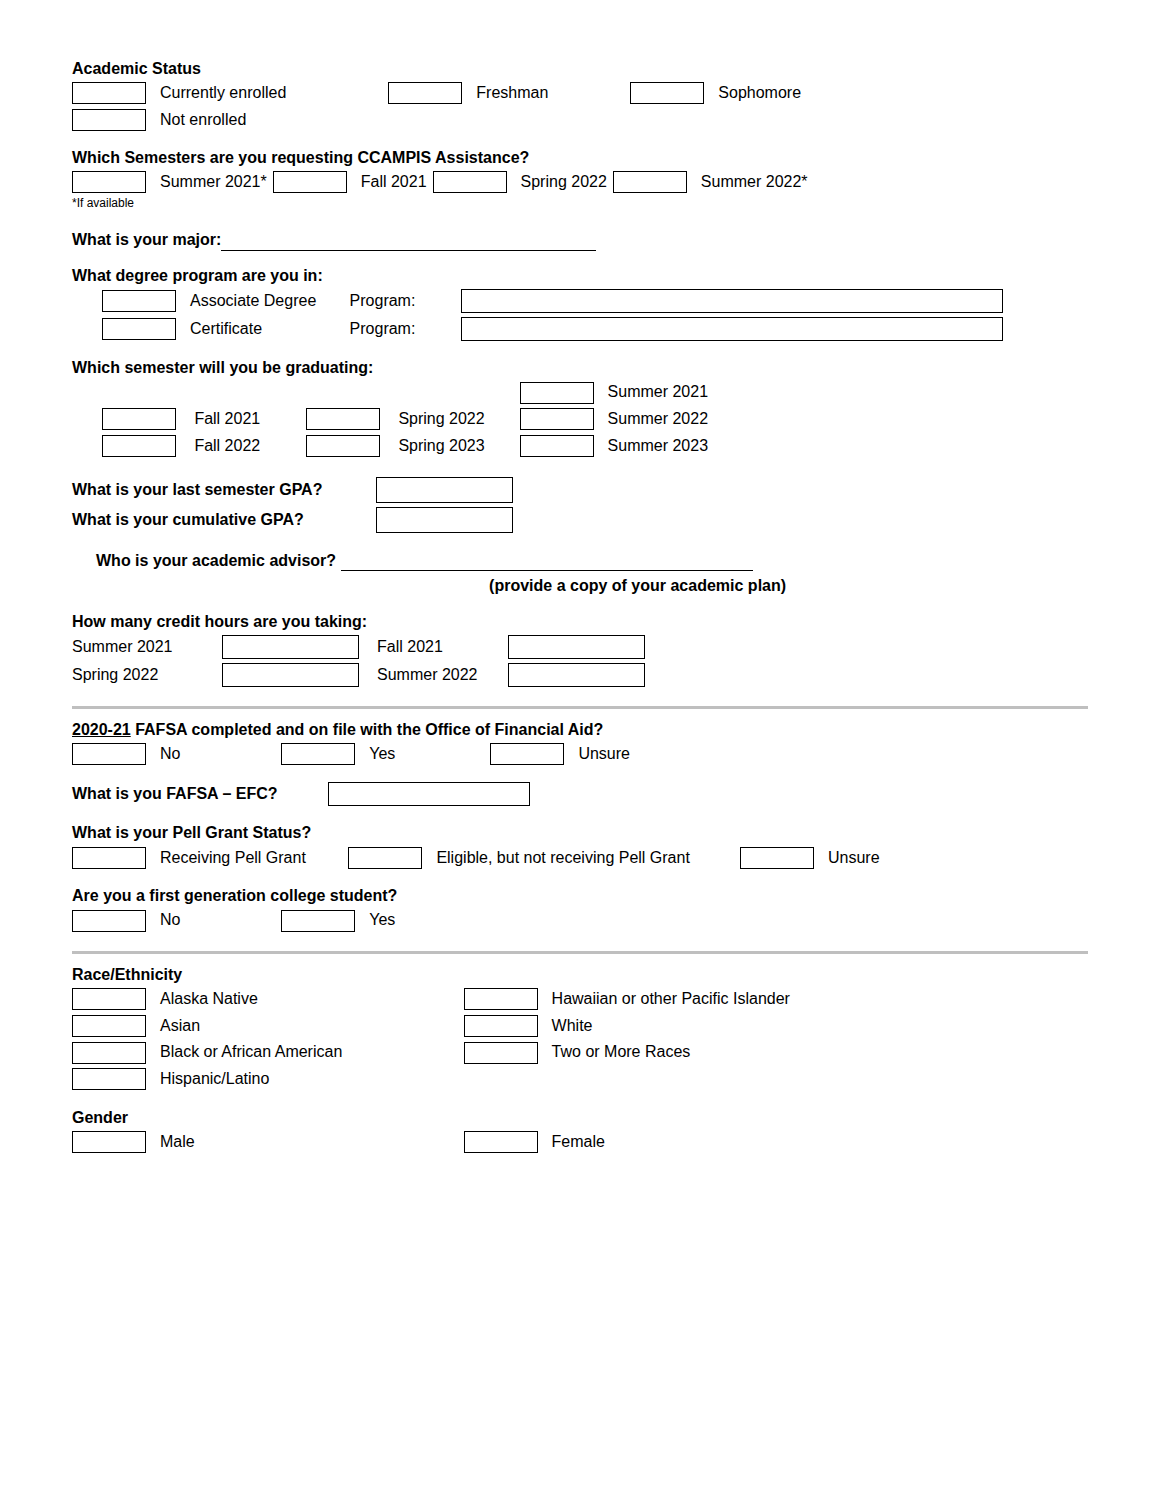Academic Status
| | Currently enrolled | | | Freshman | | | Sophomore |
| | Not enrolled | |
Which Semesters are you requesting CCAMPIS Assistance?
| | Summer 2021* | | Fall 2021 | | Spring 2022 | | Summer 2022* |
*If available
What is your major:
What degree program are you in:
| | | Associate Degree | Program: | |
| | | Certificate | Program: | |
Which semester will you be graduating:
| | | | | | | Summer 2021 |
| | | Fall 2021 | | Spring 2022 | | Summer 2022 |
| | | Fall 2022 | | Spring 2023 | | Summer 2023 |
| What is your last semester GPA? | |
| What is your cumulative GPA? | |
Who is your academic advisor?
(provide a copy of your academic plan)
How many credit hours are you taking:
| Summer 2021 | | Fall 2021 | |
| Spring 2022 | | Summer 2022 | |
2020-21 FAFSA completed and on file with the Office of Financial Aid?
| | No | | Yes | | Unsure |
| What is you FAFSA – EFC? | |
What is your Pell Grant Status?
| | Receiving Pell Grant | | Eligible, but not receiving Pell Grant | | Unsure |
Are you a first generation college student?
| | No | | Yes |
Race/Ethnicity
| | Alaska Native | | Hawaiian or other Pacific Islander |
| | Asian | | White |
| | Black or African American | | Two or More Races |
| | Hispanic/Latino | |
Gender
| | Male | | Female |